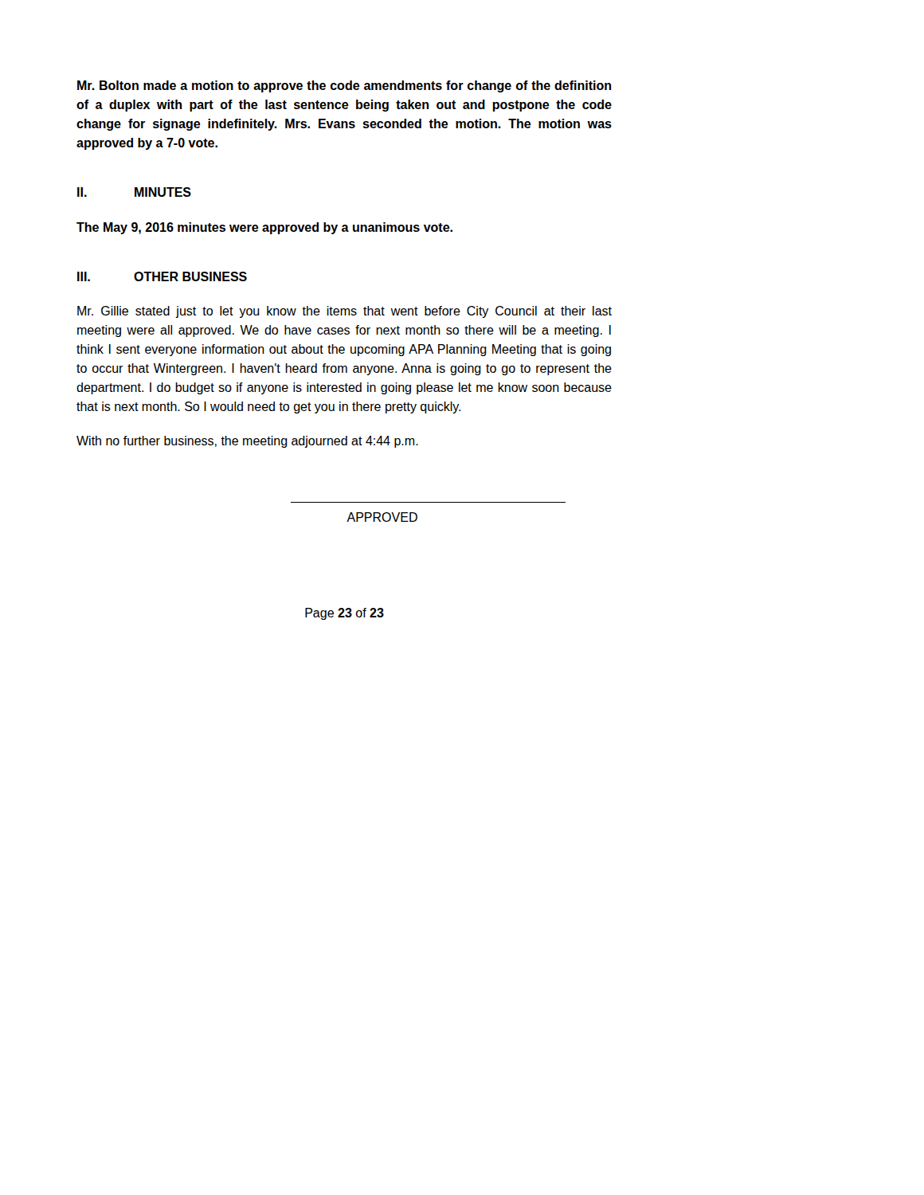Mr. Bolton made a motion to approve the code amendments for change of the definition of a duplex with part of the last sentence being taken out and postpone the code change for signage indefinitely. Mrs. Evans seconded the motion. The motion was approved by a 7-0 vote.
II. MINUTES
The May 9, 2016 minutes were approved by a unanimous vote.
III. OTHER BUSINESS
Mr. Gillie stated just to let you know the items that went before City Council at their last meeting were all approved. We do have cases for next month so there will be a meeting. I think I sent everyone information out about the upcoming APA Planning Meeting that is going to occur that Wintergreen. I haven't heard from anyone. Anna is going to go to represent the department. I do budget so if anyone is interested in going please let me know soon because that is next month. So I would need to get you in there pretty quickly.
With no further business, the meeting adjourned at 4:44 p.m.
APPROVED
Page 23 of 23